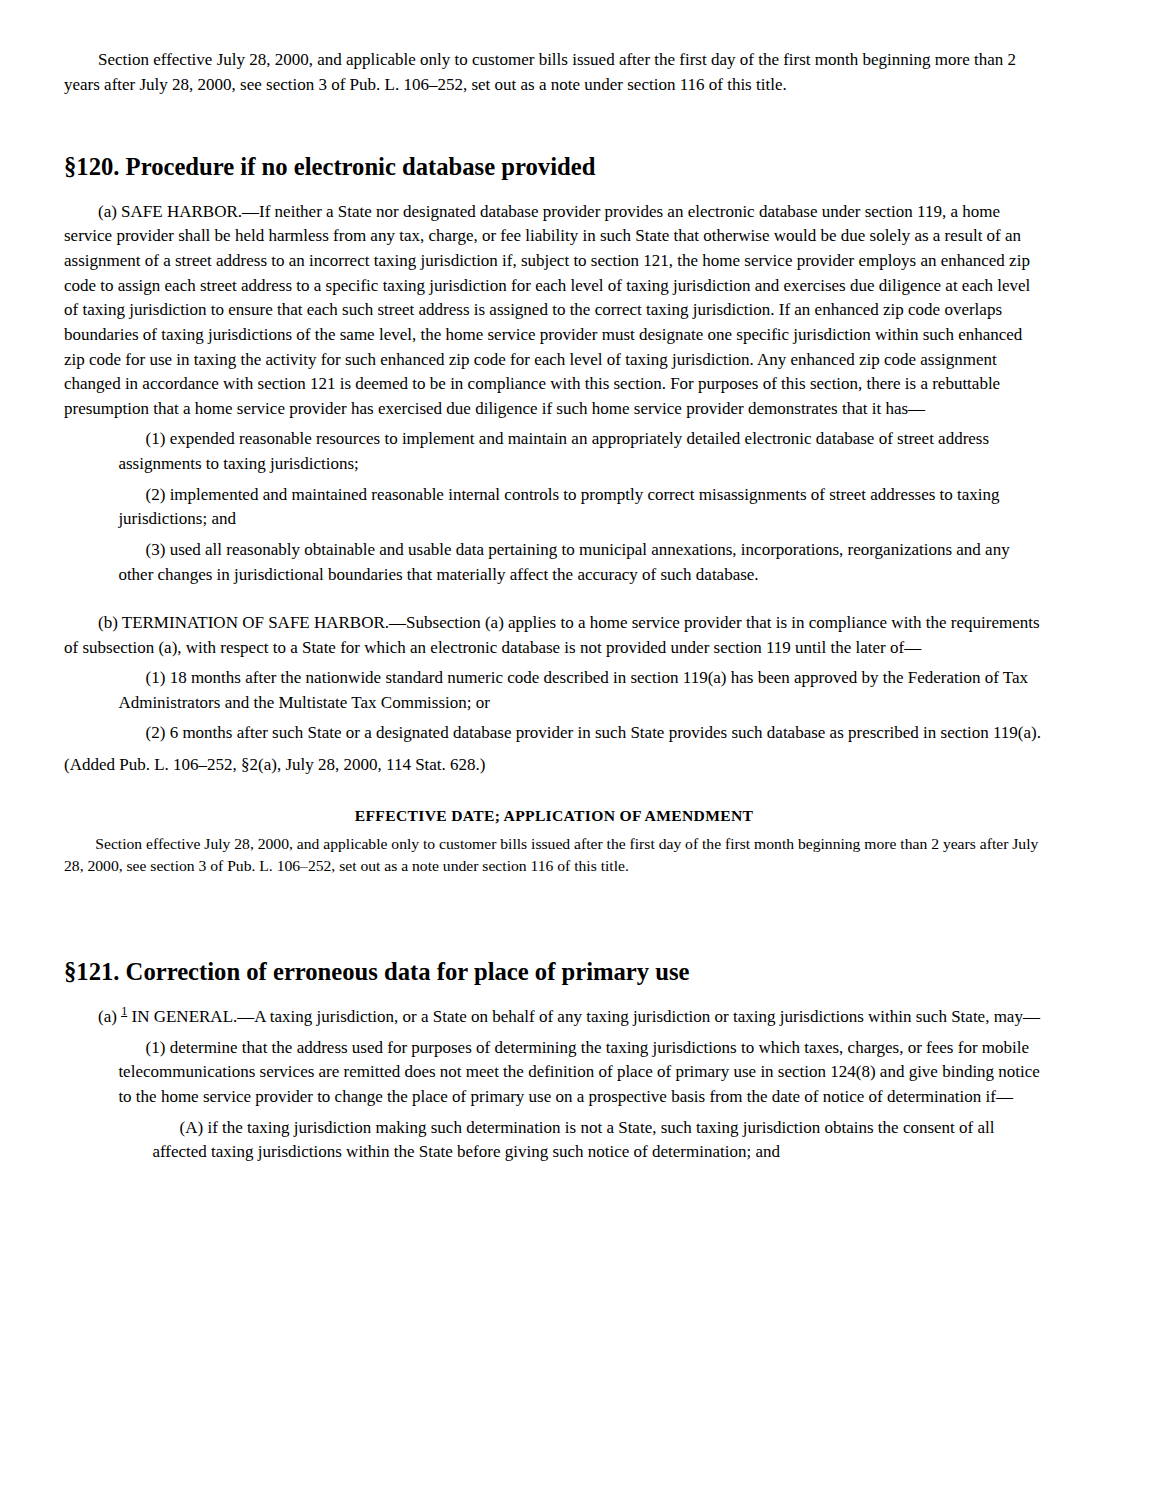Section effective July 28, 2000, and applicable only to customer bills issued after the first day of the first month beginning more than 2 years after July 28, 2000, see section 3 of Pub. L. 106–252, set out as a note under section 116 of this title.
§120. Procedure if no electronic database provided
(a) SAFE HARBOR.—If neither a State nor designated database provider provides an electronic database under section 119, a home service provider shall be held harmless from any tax, charge, or fee liability in such State that otherwise would be due solely as a result of an assignment of a street address to an incorrect taxing jurisdiction if, subject to section 121, the home service provider employs an enhanced zip code to assign each street address to a specific taxing jurisdiction for each level of taxing jurisdiction and exercises due diligence at each level of taxing jurisdiction to ensure that each such street address is assigned to the correct taxing jurisdiction. If an enhanced zip code overlaps boundaries of taxing jurisdictions of the same level, the home service provider must designate one specific jurisdiction within such enhanced zip code for use in taxing the activity for such enhanced zip code for each level of taxing jurisdiction. Any enhanced zip code assignment changed in accordance with section 121 is deemed to be in compliance with this section. For purposes of this section, there is a rebuttable presumption that a home service provider has exercised due diligence if such home service provider demonstrates that it has—
(1) expended reasonable resources to implement and maintain an appropriately detailed electronic database of street address assignments to taxing jurisdictions;
(2) implemented and maintained reasonable internal controls to promptly correct misassignments of street addresses to taxing jurisdictions; and
(3) used all reasonably obtainable and usable data pertaining to municipal annexations, incorporations, reorganizations and any other changes in jurisdictional boundaries that materially affect the accuracy of such database.
(b) TERMINATION OF SAFE HARBOR.—Subsection (a) applies to a home service provider that is in compliance with the requirements of subsection (a), with respect to a State for which an electronic database is not provided under section 119 until the later of—
(1) 18 months after the nationwide standard numeric code described in section 119(a) has been approved by the Federation of Tax Administrators and the Multistate Tax Commission; or
(2) 6 months after such State or a designated database provider in such State provides such database as prescribed in section 119(a).
(Added Pub. L. 106–252, §2(a), July 28, 2000, 114 Stat. 628.)
EFFECTIVE DATE; APPLICATION OF AMENDMENT
Section effective July 28, 2000, and applicable only to customer bills issued after the first day of the first month beginning more than 2 years after July 28, 2000, see section 3 of Pub. L. 106–252, set out as a note under section 116 of this title.
§121. Correction of erroneous data for place of primary use
(a) 1 IN GENERAL.—A taxing jurisdiction, or a State on behalf of any taxing jurisdiction or taxing jurisdictions within such State, may—
(1) determine that the address used for purposes of determining the taxing jurisdictions to which taxes, charges, or fees for mobile telecommunications services are remitted does not meet the definition of place of primary use in section 124(8) and give binding notice to the home service provider to change the place of primary use on a prospective basis from the date of notice of determination if—
(A) if the taxing jurisdiction making such determination is not a State, such taxing jurisdiction obtains the consent of all affected taxing jurisdictions within the State before giving such notice of determination; and